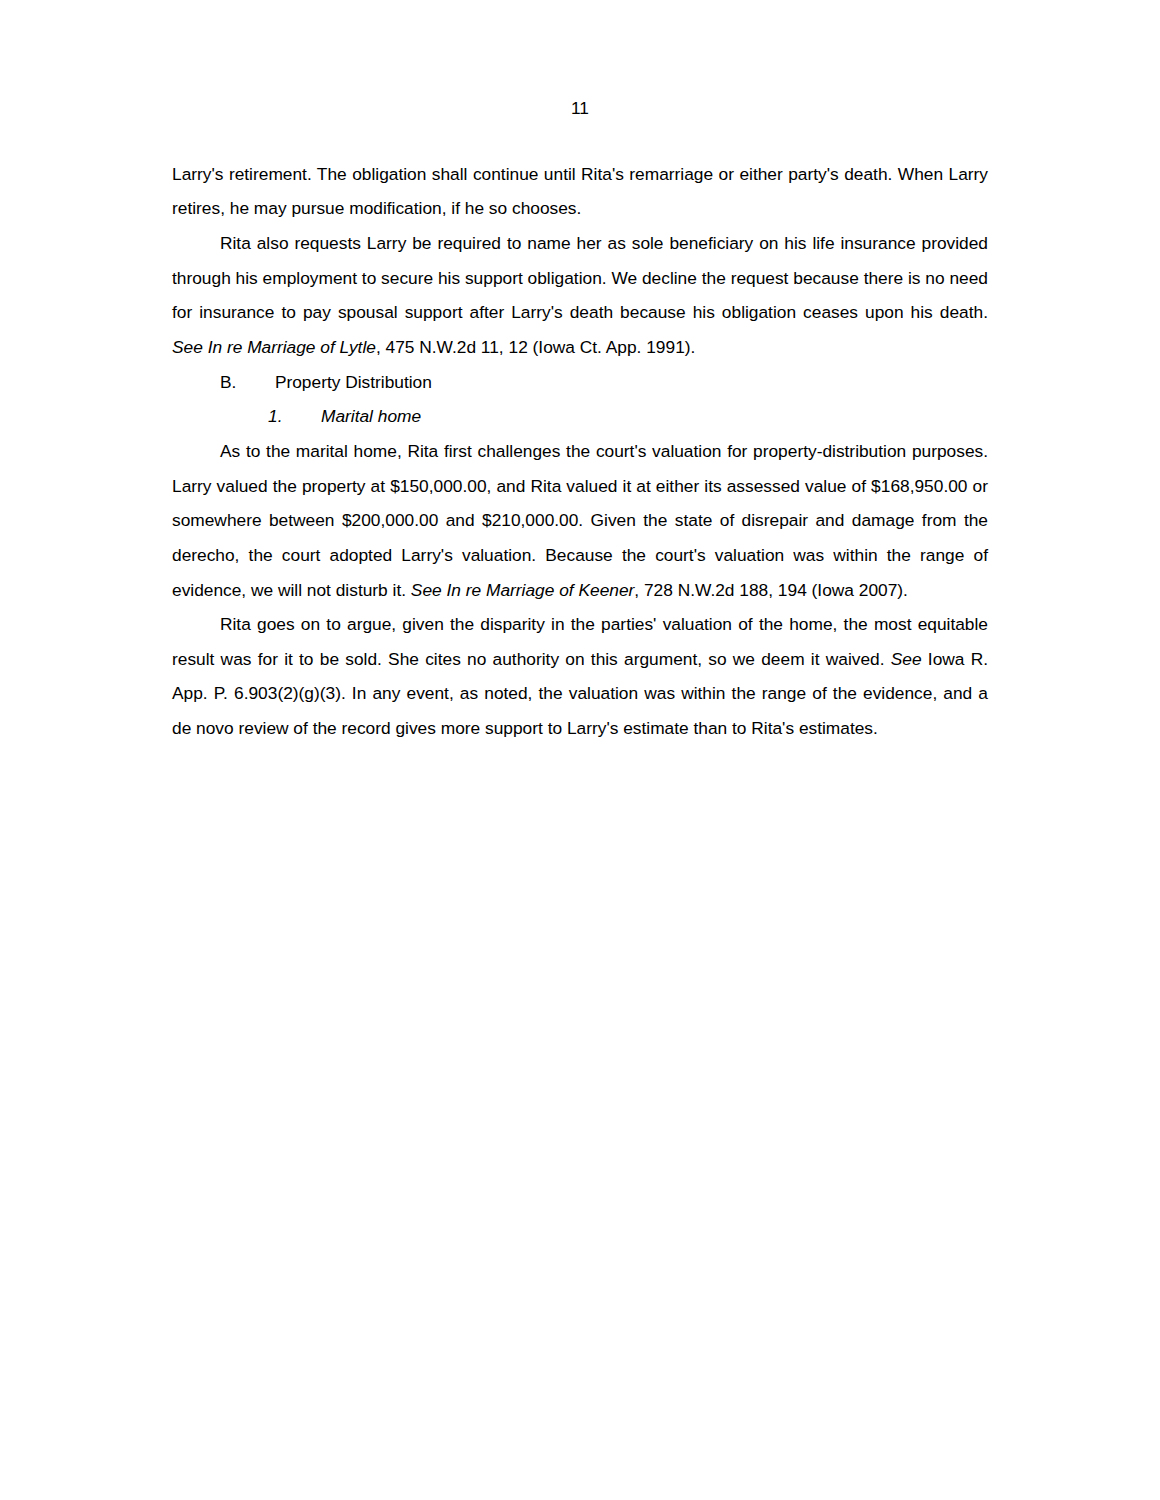11
Larry's retirement. The obligation shall continue until Rita's remarriage or either party's death. When Larry retires, he may pursue modification, if he so chooses.
Rita also requests Larry be required to name her as sole beneficiary on his life insurance provided through his employment to secure his support obligation. We decline the request because there is no need for insurance to pay spousal support after Larry's death because his obligation ceases upon his death. See In re Marriage of Lytle, 475 N.W.2d 11, 12 (Iowa Ct. App. 1991).
B. Property Distribution
1. Marital home
As to the marital home, Rita first challenges the court's valuation for property-distribution purposes. Larry valued the property at $150,000.00, and Rita valued it at either its assessed value of $168,950.00 or somewhere between $200,000.00 and $210,000.00. Given the state of disrepair and damage from the derecho, the court adopted Larry's valuation. Because the court's valuation was within the range of evidence, we will not disturb it. See In re Marriage of Keener, 728 N.W.2d 188, 194 (Iowa 2007).
Rita goes on to argue, given the disparity in the parties' valuation of the home, the most equitable result was for it to be sold. She cites no authority on this argument, so we deem it waived. See Iowa R. App. P. 6.903(2)(g)(3). In any event, as noted, the valuation was within the range of the evidence, and a de novo review of the record gives more support to Larry's estimate than to Rita's estimates.